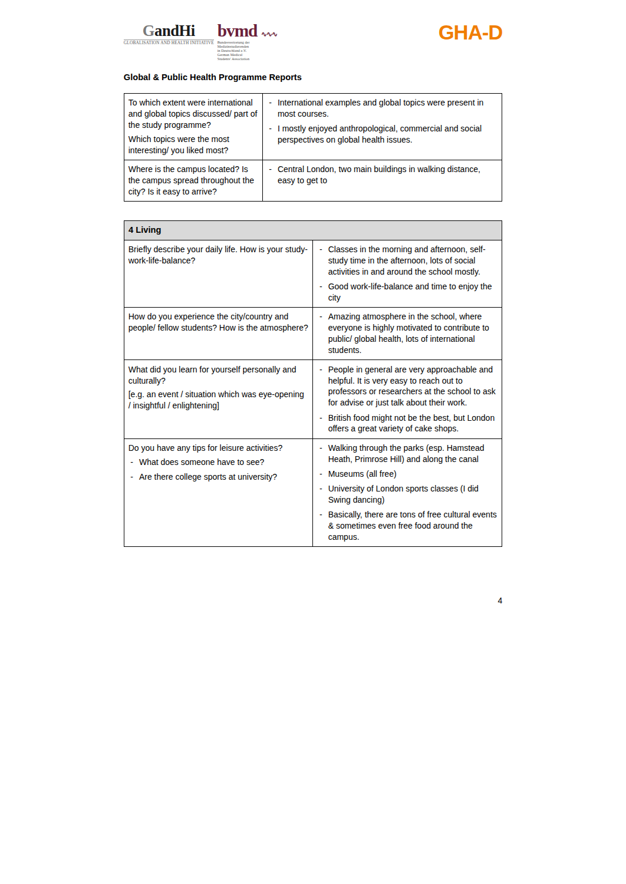GandHi
Globalisation and Health Initiative
bvmd ∿∿∿
Bundesvertretung der Medizinstudierenden in Deutschland e.V.
German Medical Students' Association
GHA-D
Global & Public Health Programme Reports
| To which extent were international and global topics discussed/ part of the study programme? Which topics were the most interesting/ you liked most? | International examples and global topics were present in most courses. I mostly enjoyed anthropological, commercial and social perspectives on global health issues. |
| Where is the campus located? Is the campus spread throughout the city? Is it easy to arrive? | Central London, two main buildings in walking distance, easy to get to |
| 4 Living |
| --- |
| Briefly describe your daily life. How is your study-work-life-balance? | Classes in the morning and afternoon, self-study time in the afternoon, lots of social activities in and around the school mostly. Good work-life-balance and time to enjoy the city |
| How do you experience the city/country and people/ fellow students? How is the atmosphere? | Amazing atmosphere in the school, where everyone is highly motivated to contribute to public/ global health, lots of international students. |
| What did you learn for yourself personally and culturally? [e.g. an event / situation which was eye-opening / insightful / enlightening] | People in general are very approachable and helpful. It is very easy to reach out to professors or researchers at the school to ask for advise or just talk about their work. British food might not be the best, but London offers a great variety of cake shops. |
| Do you have any tips for leisure activities? What does someone have to see? Are there college sports at university? | Walking through the parks (esp. Hamstead Heath, Primrose Hill) and along the canal Museums (all free) University of London sports classes (I did Swing dancing) Basically, there are tons of free cultural events & sometimes even free food around the campus. |
4